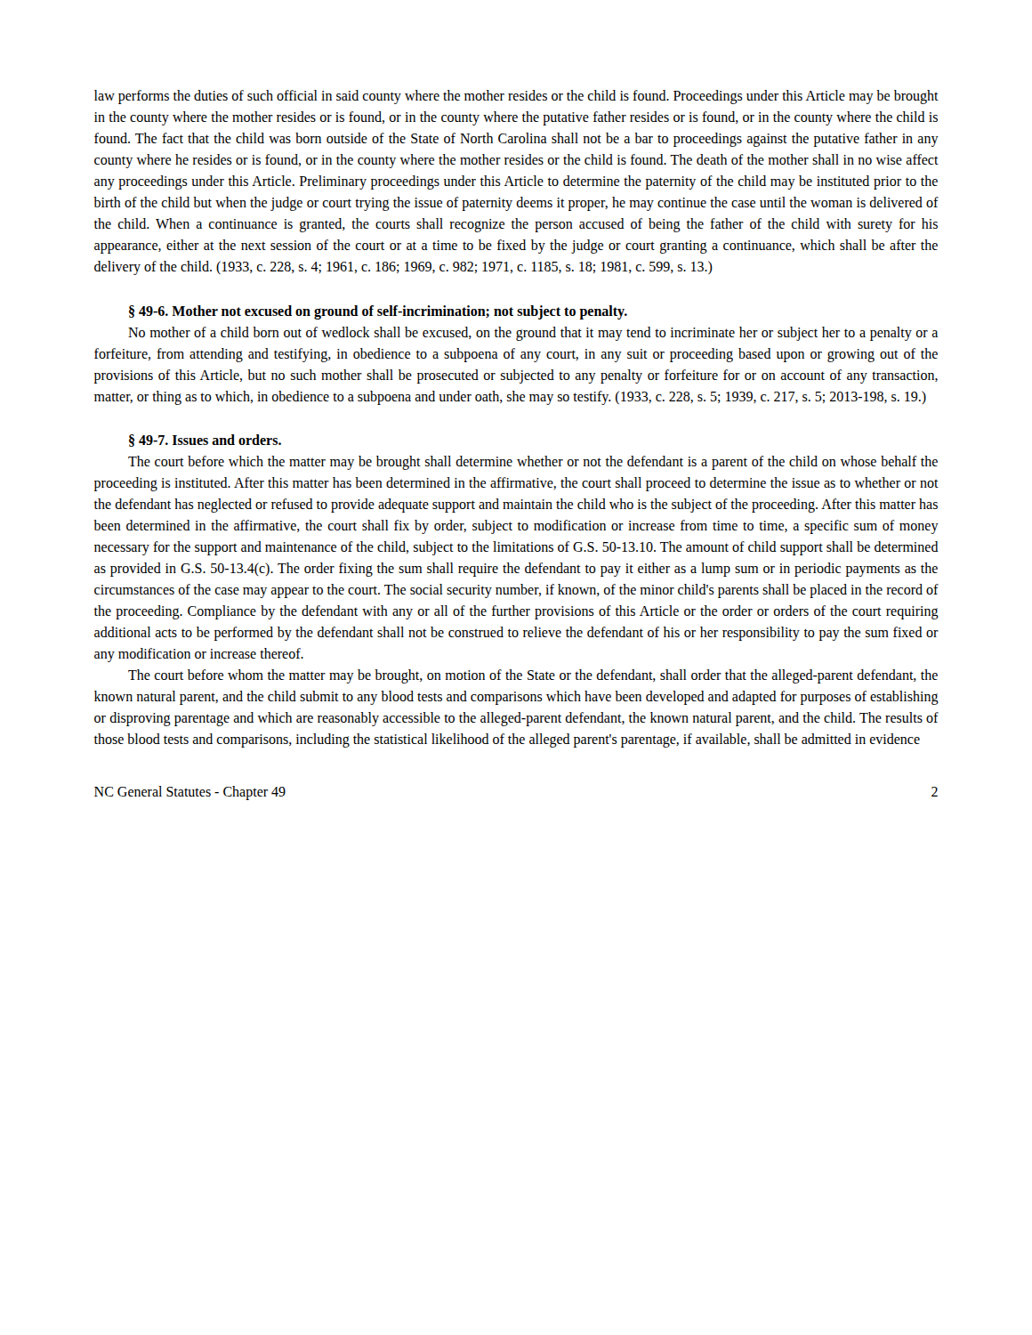law performs the duties of such official in said county where the mother resides or the child is found. Proceedings under this Article may be brought in the county where the mother resides or is found, or in the county where the putative father resides or is found, or in the county where the child is found. The fact that the child was born outside of the State of North Carolina shall not be a bar to proceedings against the putative father in any county where he resides or is found, or in the county where the mother resides or the child is found. The death of the mother shall in no wise affect any proceedings under this Article. Preliminary proceedings under this Article to determine the paternity of the child may be instituted prior to the birth of the child but when the judge or court trying the issue of paternity deems it proper, he may continue the case until the woman is delivered of the child. When a continuance is granted, the courts shall recognize the person accused of being the father of the child with surety for his appearance, either at the next session of the court or at a time to be fixed by the judge or court granting a continuance, which shall be after the delivery of the child. (1933, c. 228, s. 4; 1961, c. 186; 1969, c. 982; 1971, c. 1185, s. 18; 1981, c. 599, s. 13.)
§ 49-6. Mother not excused on ground of self-incrimination; not subject to penalty.
No mother of a child born out of wedlock shall be excused, on the ground that it may tend to incriminate her or subject her to a penalty or a forfeiture, from attending and testifying, in obedience to a subpoena of any court, in any suit or proceeding based upon or growing out of the provisions of this Article, but no such mother shall be prosecuted or subjected to any penalty or forfeiture for or on account of any transaction, matter, or thing as to which, in obedience to a subpoena and under oath, she may so testify. (1933, c. 228, s. 5; 1939, c. 217, s. 5; 2013-198, s. 19.)
§ 49-7. Issues and orders.
The court before which the matter may be brought shall determine whether or not the defendant is a parent of the child on whose behalf the proceeding is instituted. After this matter has been determined in the affirmative, the court shall proceed to determine the issue as to whether or not the defendant has neglected or refused to provide adequate support and maintain the child who is the subject of the proceeding. After this matter has been determined in the affirmative, the court shall fix by order, subject to modification or increase from time to time, a specific sum of money necessary for the support and maintenance of the child, subject to the limitations of G.S. 50-13.10. The amount of child support shall be determined as provided in G.S. 50-13.4(c). The order fixing the sum shall require the defendant to pay it either as a lump sum or in periodic payments as the circumstances of the case may appear to the court. The social security number, if known, of the minor child's parents shall be placed in the record of the proceeding. Compliance by the defendant with any or all of the further provisions of this Article or the order or orders of the court requiring additional acts to be performed by the defendant shall not be construed to relieve the defendant of his or her responsibility to pay the sum fixed or any modification or increase thereof.
The court before whom the matter may be brought, on motion of the State or the defendant, shall order that the alleged-parent defendant, the known natural parent, and the child submit to any blood tests and comparisons which have been developed and adapted for purposes of establishing or disproving parentage and which are reasonably accessible to the alleged-parent defendant, the known natural parent, and the child. The results of those blood tests and comparisons, including the statistical likelihood of the alleged parent's parentage, if available, shall be admitted in evidence
NC General Statutes - Chapter 49 2